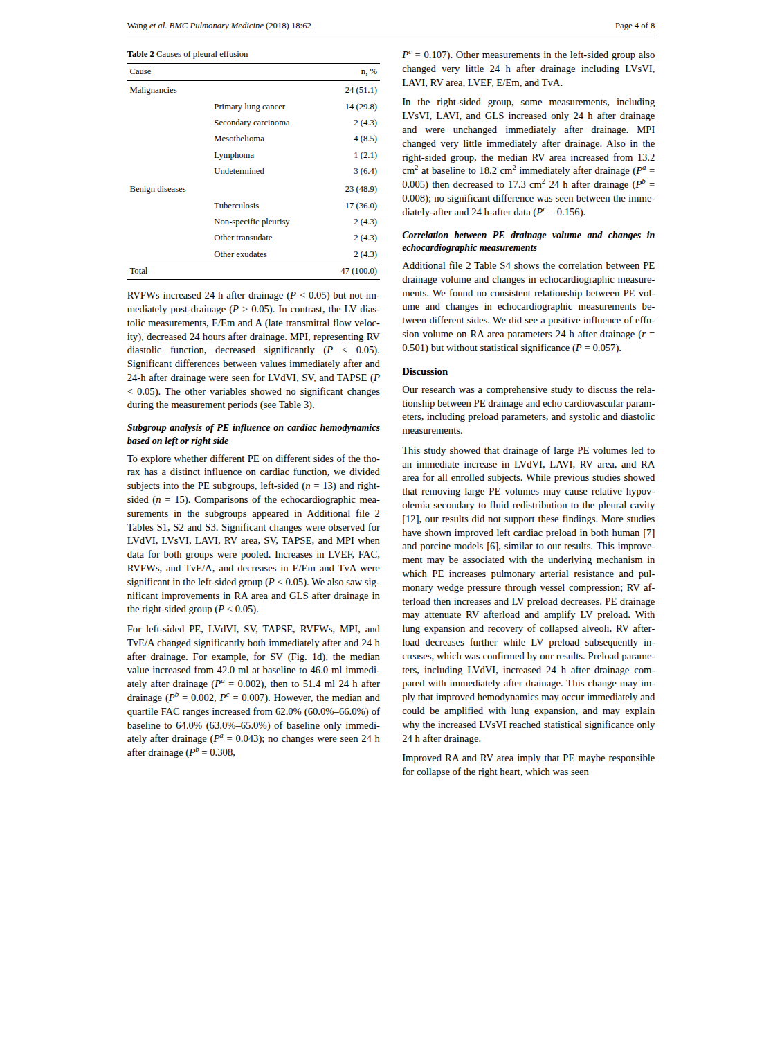Wang et al. BMC Pulmonary Medicine (2018) 18:62
Page 4 of 8
Table 2 Causes of pleural effusion
| Cause | | n, % |
| --- | --- | --- |
| Malignancies | | 24 (51.1) |
| | Primary lung cancer | 14 (29.8) |
| | Secondary carcinoma | 2 (4.3) |
| | Mesothelioma | 4 (8.5) |
| | Lymphoma | 1 (2.1) |
| | Undetermined | 3 (6.4) |
| Benign diseases | | 23 (48.9) |
| | Tuberculosis | 17 (36.0) |
| | Non-specific pleurisy | 2 (4.3) |
| | Other transudate | 2 (4.3) |
| | Other exudates | 2 (4.3) |
| Total | | 47 (100.0) |
RVFWs increased 24 h after drainage (P < 0.05) but not immediately post-drainage (P > 0.05). In contrast, the LV diastolic measurements, E/Em and A (late transmitral flow velocity), decreased 24 hours after drainage. MPI, representing RV diastolic function, decreased significantly (P < 0.05). Significant differences between values immediately after and 24-h after drainage were seen for LVdVI, SV, and TAPSE (P < 0.05). The other variables showed no significant changes during the measurement periods (see Table 3).
Subgroup analysis of PE influence on cardiac hemodynamics based on left or right side
To explore whether different PE on different sides of the thorax has a distinct influence on cardiac function, we divided subjects into the PE subgroups, left-sided (n = 13) and right-sided (n = 15). Comparisons of the echocardiographic measurements in the subgroups appeared in Additional file 2 Tables S1, S2 and S3. Significant changes were observed for LVdVI, LVsVI, LAVI, RV area, SV, TAPSE, and MPI when data for both groups were pooled. Increases in LVEF, FAC, RVFWs, and TvE/A, and decreases in E/Em and TvA were significant in the left-sided group (P < 0.05). We also saw significant improvements in RA area and GLS after drainage in the right-sided group (P < 0.05).
For left-sided PE, LVdVI, SV, TAPSE, RVFWs, MPI, and TvE/A changed significantly both immediately after and 24 h after drainage. For example, for SV (Fig. 1d), the median value increased from 42.0 ml at baseline to 46.0 ml immediately after drainage (Pa = 0.002), then to 51.4 ml 24 h after drainage (Pb = 0.002, Pc = 0.007). However, the median and quartile FAC ranges increased from 62.0% (60.0%–66.0%) of baseline to 64.0% (63.0%–65.0%) of baseline only immediately after drainage (Pa = 0.043); no changes were seen 24 h after drainage (Pb = 0.308,
Pc = 0.107). Other measurements in the left-sided group also changed very little 24 h after drainage including LVsVI, LAVI, RV area, LVEF, E/Em, and TvA.
In the right-sided group, some measurements, including LVsVI, LAVI, and GLS increased only 24 h after drainage and were unchanged immediately after drainage. MPI changed very little immediately after drainage. Also in the right-sided group, the median RV area increased from 13.2 cm2 at baseline to 18.2 cm2 immediately after drainage (Pa = 0.005) then decreased to 17.3 cm2 24 h after drainage (Pb = 0.008); no significant difference was seen between the immediately-after and 24 h-after data (Pc = 0.156).
Correlation between PE drainage volume and changes in echocardiographic measurements
Additional file 2 Table S4 shows the correlation between PE drainage volume and changes in echocardiographic measurements. We found no consistent relationship between PE volume and changes in echocardiographic measurements between different sides. We did see a positive influence of effusion volume on RA area parameters 24 h after drainage (r = 0.501) but without statistical significance (P = 0.057).
Discussion
Our research was a comprehensive study to discuss the relationship between PE drainage and echo cardiovascular parameters, including preload parameters, and systolic and diastolic measurements.
This study showed that drainage of large PE volumes led to an immediate increase in LVdVI, LAVI, RV area, and RA area for all enrolled subjects. While previous studies showed that removing large PE volumes may cause relative hypovolemia secondary to fluid redistribution to the pleural cavity [12], our results did not support these findings. More studies have shown improved left cardiac preload in both human [7] and porcine models [6], similar to our results. This improvement may be associated with the underlying mechanism in which PE increases pulmonary arterial resistance and pulmonary wedge pressure through vessel compression; RV afterload then increases and LV preload decreases. PE drainage may attenuate RV afterload and amplify LV preload. With lung expansion and recovery of collapsed alveoli, RV afterload decreases further while LV preload subsequently increases, which was confirmed by our results. Preload parameters, including LVdVI, increased 24 h after drainage compared with immediately after drainage. This change may imply that improved hemodynamics may occur immediately and could be amplified with lung expansion, and may explain why the increased LVsVI reached statistical significance only 24 h after drainage.
Improved RA and RV area imply that PE maybe responsible for collapse of the right heart, which was seen